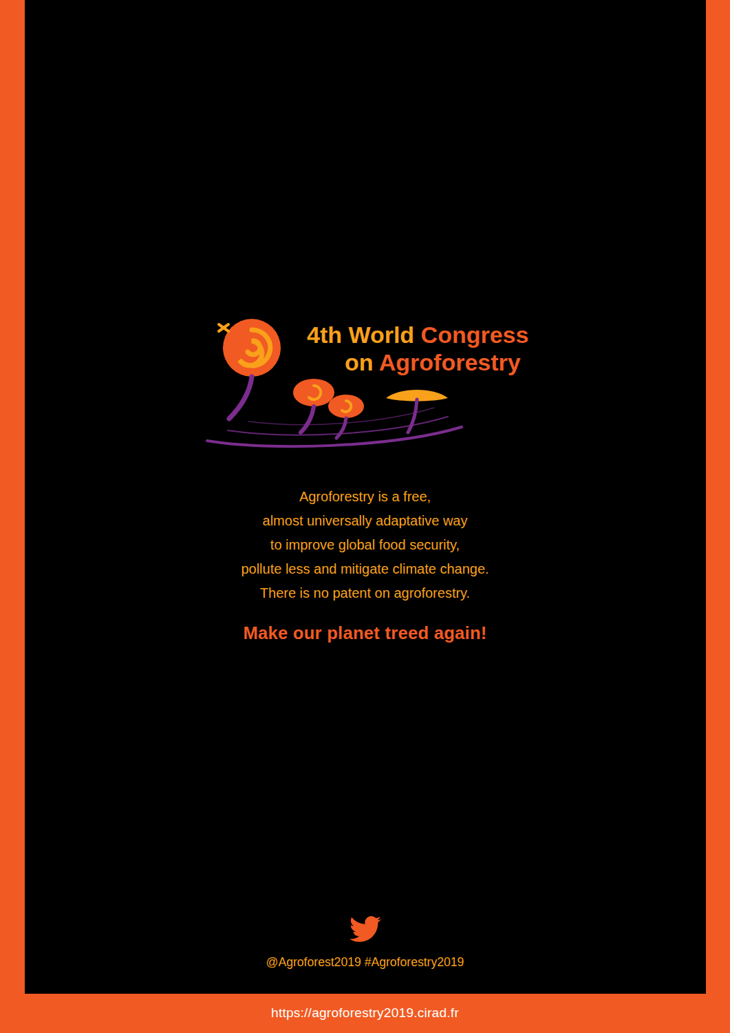4th World Congress on Agroforestry
Agroforestry is a free,
almost universally adaptative way
to improve global food security,
pollute less and mitigate climate change.
There is no patent on agroforestry.
Make our planet treed again!
@Agroforest2019 #Agroforestry2019
https://agroforestry2019.cirad.fr